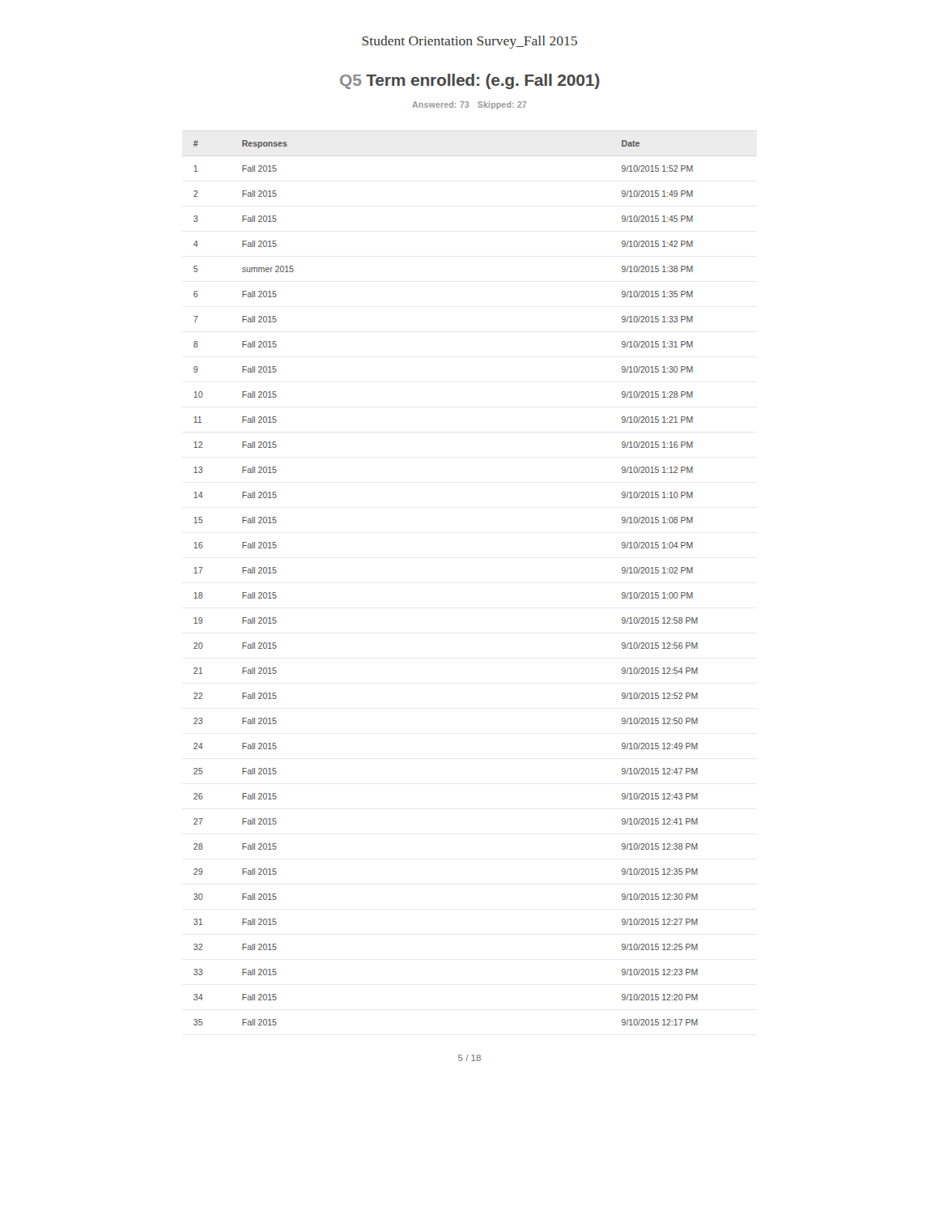Student Orientation Survey_Fall 2015
Q5 Term enrolled: (e.g. Fall 2001)
Answered: 73 Skipped: 27
| # | Responses | Date |
| --- | --- | --- |
| 1 | Fall 2015 | 9/10/2015 1:52 PM |
| 2 | Fall 2015 | 9/10/2015 1:49 PM |
| 3 | Fall 2015 | 9/10/2015 1:45 PM |
| 4 | Fall 2015 | 9/10/2015 1:42 PM |
| 5 | summer 2015 | 9/10/2015 1:38 PM |
| 6 | Fall 2015 | 9/10/2015 1:35 PM |
| 7 | Fall 2015 | 9/10/2015 1:33 PM |
| 8 | Fall 2015 | 9/10/2015 1:31 PM |
| 9 | Fall 2015 | 9/10/2015 1:30 PM |
| 10 | Fall 2015 | 9/10/2015 1:28 PM |
| 11 | Fall 2015 | 9/10/2015 1:21 PM |
| 12 | Fall 2015 | 9/10/2015 1:16 PM |
| 13 | Fall 2015 | 9/10/2015 1:12 PM |
| 14 | Fall 2015 | 9/10/2015 1:10 PM |
| 15 | Fall 2015 | 9/10/2015 1:08 PM |
| 16 | Fall 2015 | 9/10/2015 1:04 PM |
| 17 | Fall 2015 | 9/10/2015 1:02 PM |
| 18 | Fall 2015 | 9/10/2015 1:00 PM |
| 19 | Fall 2015 | 9/10/2015 12:58 PM |
| 20 | Fall 2015 | 9/10/2015 12:56 PM |
| 21 | Fall 2015 | 9/10/2015 12:54 PM |
| 22 | Fall 2015 | 9/10/2015 12:52 PM |
| 23 | Fall 2015 | 9/10/2015 12:50 PM |
| 24 | Fall 2015 | 9/10/2015 12:49 PM |
| 25 | Fall 2015 | 9/10/2015 12:47 PM |
| 26 | Fall 2015 | 9/10/2015 12:43 PM |
| 27 | Fall 2015 | 9/10/2015 12:41 PM |
| 28 | Fall 2015 | 9/10/2015 12:38 PM |
| 29 | Fall 2015 | 9/10/2015 12:35 PM |
| 30 | Fall 2015 | 9/10/2015 12:30 PM |
| 31 | Fall 2015 | 9/10/2015 12:27 PM |
| 32 | Fall 2015 | 9/10/2015 12:25 PM |
| 33 | Fall 2015 | 9/10/2015 12:23 PM |
| 34 | Fall 2015 | 9/10/2015 12:20 PM |
| 35 | Fall 2015 | 9/10/2015 12:17 PM |
5 / 18